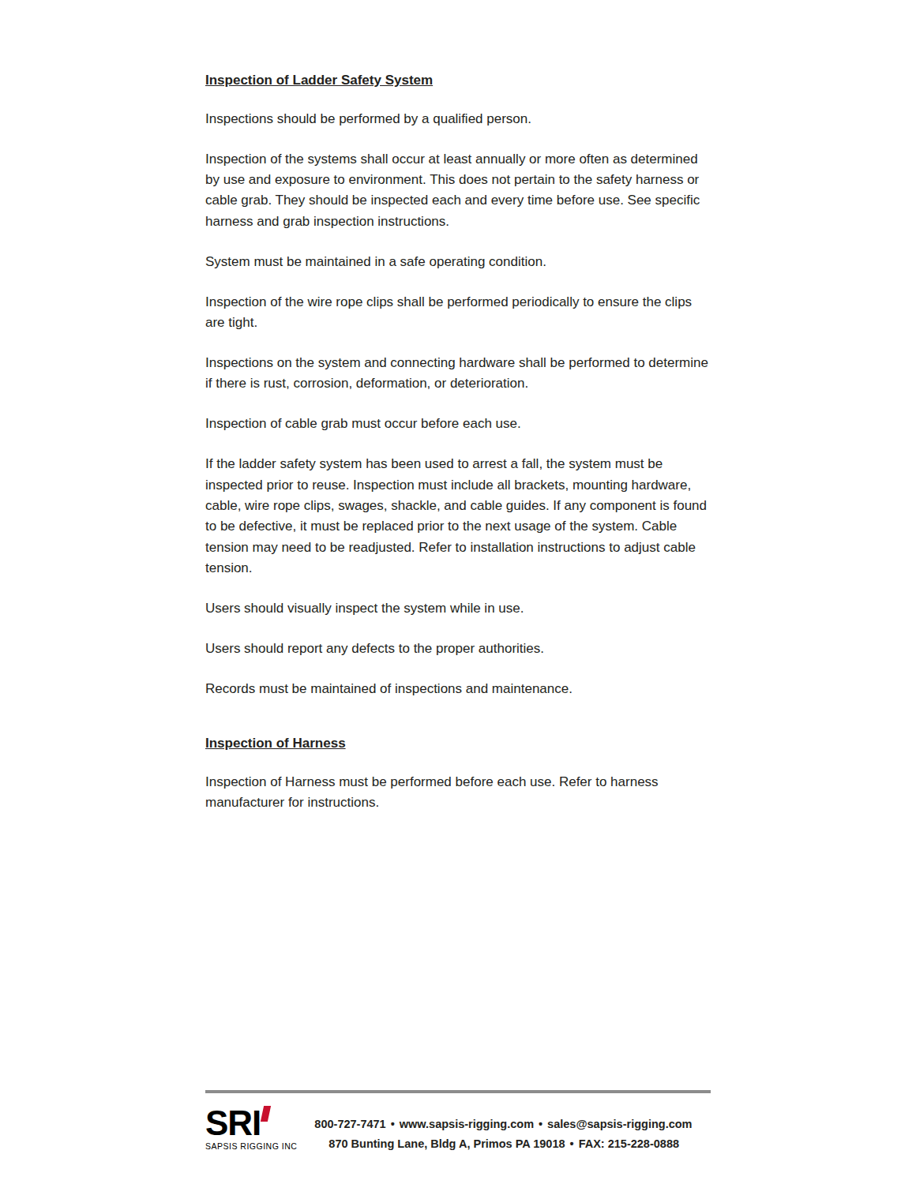Inspection of Ladder Safety System
Inspections should be performed by a qualified person.
Inspection of the systems shall occur at least annually or more often as determined by use and exposure to environment. This does not pertain to the safety harness or cable grab. They should be inspected each and every time before use. See specific harness and grab inspection instructions.
System must be maintained in a safe operating condition.
Inspection of the wire rope clips shall be performed periodically to ensure the clips are tight.
Inspections on the system and connecting hardware shall be performed to determine if there is rust, corrosion, deformation, or deterioration.
Inspection of cable grab must occur before each use.
If the ladder safety system has been used to arrest a fall, the system must be inspected prior to reuse. Inspection must include all brackets, mounting hardware, cable, wire rope clips, swages, shackle, and cable guides. If any component is found to be defective, it must be replaced prior to the next usage of the system. Cable tension may need to be readjusted. Refer to installation instructions to adjust cable tension.
Users should visually inspect the system while in use.
Users should report any defects to the proper authorities.
Records must be maintained of inspections and maintenance.
Inspection of Harness
Inspection of Harness must be performed before each use. Refer to harness manufacturer for instructions.
SRI
SAPSIS RIGGING INC
800-727-7471•www.sapsis-rigging.com•sales@sapsis-rigging.com
870 Bunting Lane, Bldg A, Primos PA 19018•FAX: 215-228-0888